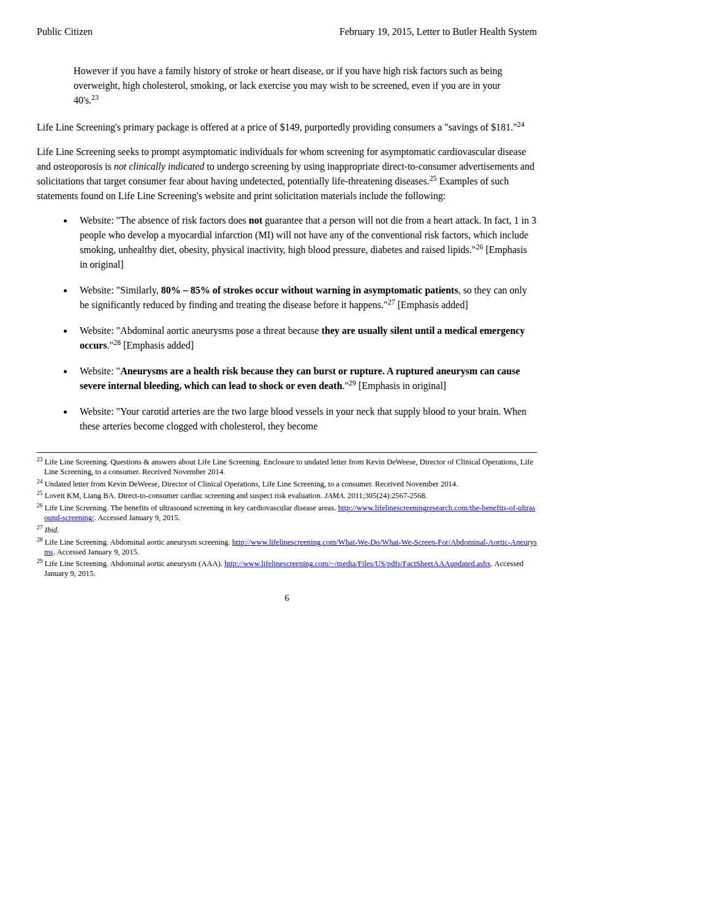Public Citizen
February 19, 2015, Letter to Butler Health System
However if you have a family history of stroke or heart disease, or if you have high risk factors such as being overweight, high cholesterol, smoking, or lack exercise you may wish to be screened, even if you are in your 40's.23
Life Line Screening's primary package is offered at a price of $149, purportedly providing consumers a "savings of $181."24
Life Line Screening seeks to prompt asymptomatic individuals for whom screening for asymptomatic cardiovascular disease and osteoporosis is not clinically indicated to undergo screening by using inappropriate direct-to-consumer advertisements and solicitations that target consumer fear about having undetected, potentially life-threatening diseases.25 Examples of such statements found on Life Line Screening's website and print solicitation materials include the following:
Website: "The absence of risk factors does not guarantee that a person will not die from a heart attack. In fact, 1 in 3 people who develop a myocardial infarction (MI) will not have any of the conventional risk factors, which include smoking, unhealthy diet, obesity, physical inactivity, high blood pressure, diabetes and raised lipids."26 [Emphasis in original]
Website: "Similarly, 80% – 85% of strokes occur without warning in asymptomatic patients, so they can only be significantly reduced by finding and treating the disease before it happens."27 [Emphasis added]
Website: "Abdominal aortic aneurysms pose a threat because they are usually silent until a medical emergency occurs."28 [Emphasis added]
Website: "Aneurysms are a health risk because they can burst or rupture. A ruptured aneurysm can cause severe internal bleeding, which can lead to shock or even death."29 [Emphasis in original]
Website: "Your carotid arteries are the two large blood vessels in your neck that supply blood to your brain. When these arteries become clogged with cholesterol, they become
23 Life Line Screening. Questions & answers about Life Line Screening. Enclosure to undated letter from Kevin DeWeese, Director of Clinical Operations, Life Line Screening, to a consumer. Received November 2014.
24 Undated letter from Kevin DeWeese, Director of Clinical Operations, Life Line Screening, to a consumer. Received November 2014.
25 Lovett KM, Liang BA. Direct-to-consumer cardiac screening and suspect risk evaluation. JAMA. 2011;305(24):2567-2568.
26 Life Line Screening. The benefits of ultrasound screening in key cardiovascular disease areas. http://www.lifelinescreeningresearch.com/the-benefits-of-ultrasound-screening/. Accessed January 9, 2015.
27 Ibid.
28 Life Line Screening. Abdominal aortic aneurysm screening. http://www.lifelinescreening.com/What-We-Do/What-We-Screen-For/Abdominal-Aortic-Aneurysms. Accessed January 9, 2015.
29 Life Line Screening. Abdominal aortic aneurysm (AAA). http://www.lifelinescreening.com/~/media/Files/US/pdfs/FactSheetAAAupdated.ashx. Accessed January 9, 2015.
6